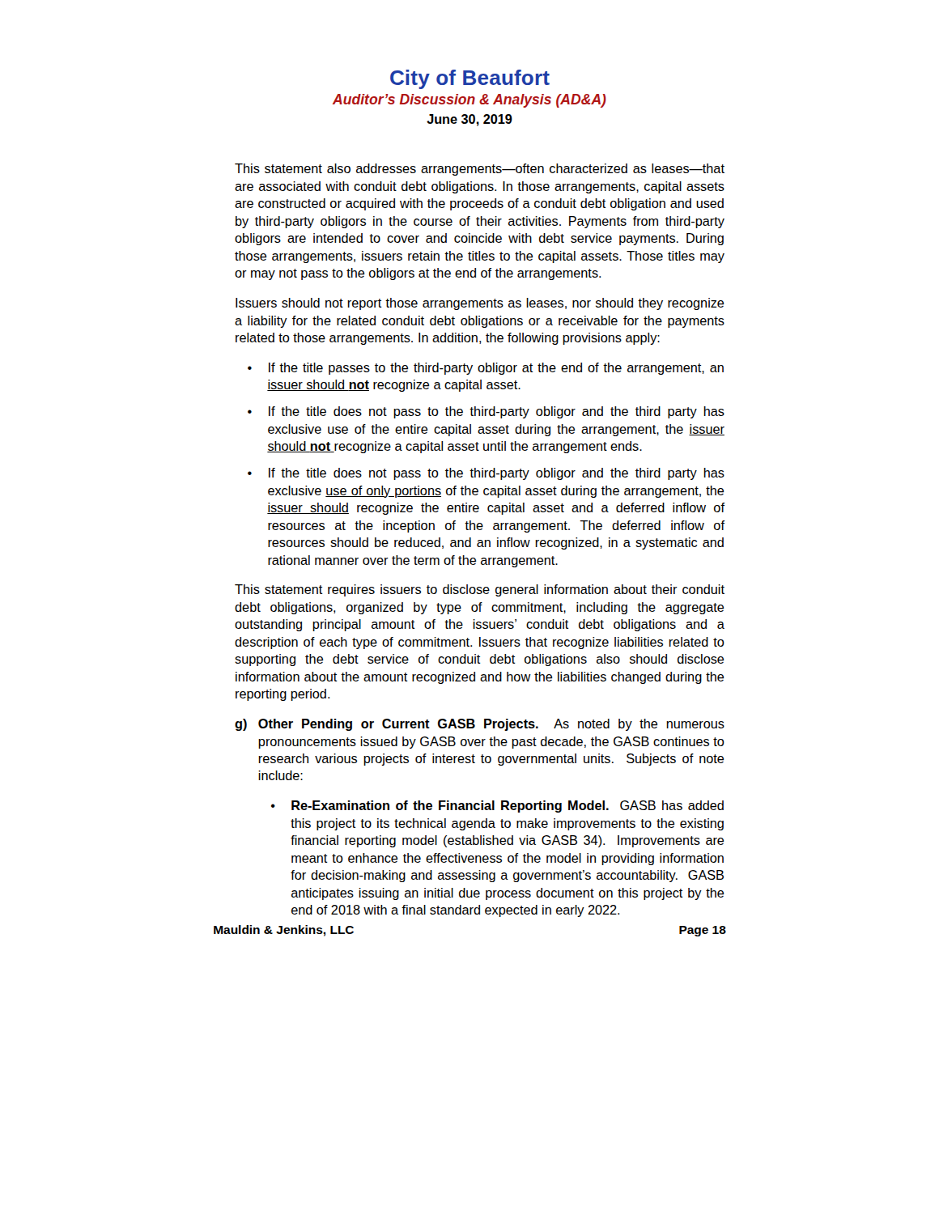City of Beaufort
Auditor’s Discussion & Analysis (AD&A)
June 30, 2019
This statement also addresses arrangements—often characterized as leases—that are associated with conduit debt obligations. In those arrangements, capital assets are constructed or acquired with the proceeds of a conduit debt obligation and used by third-party obligors in the course of their activities. Payments from third-party obligors are intended to cover and coincide with debt service payments. During those arrangements, issuers retain the titles to the capital assets. Those titles may or may not pass to the obligors at the end of the arrangements.
Issuers should not report those arrangements as leases, nor should they recognize a liability for the related conduit debt obligations or a receivable for the payments related to those arrangements. In addition, the following provisions apply:
If the title passes to the third-party obligor at the end of the arrangement, an issuer should not recognize a capital asset.
If the title does not pass to the third-party obligor and the third party has exclusive use of the entire capital asset during the arrangement, the issuer should not recognize a capital asset until the arrangement ends.
If the title does not pass to the third-party obligor and the third party has exclusive use of only portions of the capital asset during the arrangement, the issuer should recognize the entire capital asset and a deferred inflow of resources at the inception of the arrangement. The deferred inflow of resources should be reduced, and an inflow recognized, in a systematic and rational manner over the term of the arrangement.
This statement requires issuers to disclose general information about their conduit debt obligations, organized by type of commitment, including the aggregate outstanding principal amount of the issuers’ conduit debt obligations and a description of each type of commitment. Issuers that recognize liabilities related to supporting the debt service of conduit debt obligations also should disclose information about the amount recognized and how the liabilities changed during the reporting period.
g)
Other Pending or Current GASB Projects. As noted by the numerous pronouncements issued by GASB over the past decade, the GASB continues to research various projects of interest to governmental units. Subjects of note include:
Re-Examination of the Financial Reporting Model. GASB has added this project to its technical agenda to make improvements to the existing financial reporting model (established via GASB 34). Improvements are meant to enhance the effectiveness of the model in providing information for decision-making and assessing a government’s accountability. GASB anticipates issuing an initial due process document on this project by the end of 2018 with a final standard expected in early 2022.
Mauldin & Jenkins, LLC
Page 18